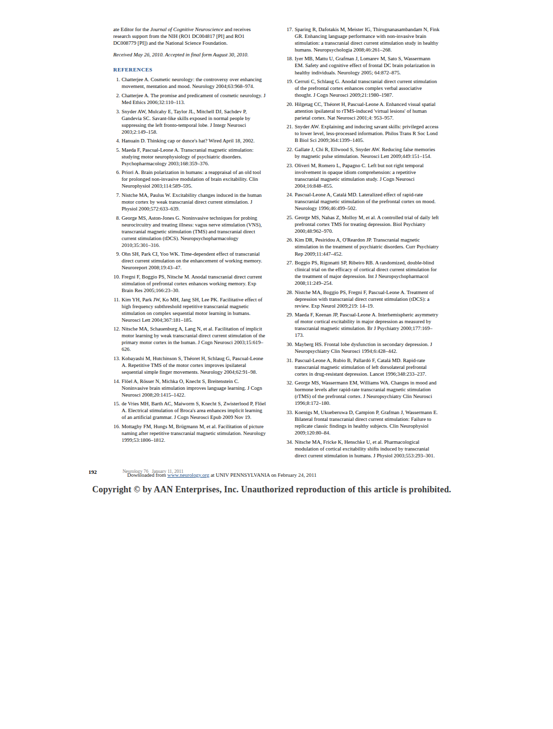ate Editor for the Journal of Cognitive Neuroscience and receives research support from the NIH (RO1 DC004817 [PI] and RO1 DC008779 [PI]) and the National Science Foundation.
Received May 26, 2010. Accepted in final form August 30, 2010.
REFERENCES
Chatterjee A. Cosmetic neurology: the controversy over enhancing movement, mentation and mood. Neurology 2004;63:968–974.
Chatterjee A. The promise and predicament of cosmetic neurology. J Med Ethics 2006;32:110–113.
Snyder AW, Mulcahy E, Taylor JL, Mitchell DJ, Sachdev P, Gandevia SC. Savant-like skills exposed in normal people by suppressing the left fronto-temporal lobe. J Integr Neurosci 2003;2:149–158.
Hanuain D. Thinking cap or dunce's hat? Wired April 18, 2002.
Maeda F, Pascual-Leone A. Transcranial magnetic stimulation: studying motor neurophysiology of psychiatric disorders. Psychopharmacology 2003;168:359–376.
Priori A. Brain polarization in humans: a reappraisal of an old tool for prolonged non-invasive modulation of brain excitability. Clin Neurophysiol 2003;114:589–595.
Nistche MA, Paulus W. Excitability changes induced in the human motor cortex by weak transcranial direct current stimulation. J Physiol 2000;572:633–639.
George MS, Aston-Jones G. Noninvasive techniques for probing neurocircuitry and treating illness: vagus nerve stimulation (VNS), transcranial magnetic stimulation (TMS) and transcranial direct current stimulation (tDCS). Neuropsychopharmacology 2010;35:301–316.
Ohn SH, Park CI, Yoo WK. Time-dependent effect of transcranial direct current stimulation on the enhancement of working memory. Neuroreport 2008;19:43–47.
Fregni F, Boggio PS, Nitsche M. Anodal transcranial direct current stimulation of prefrontal cortex enhances working memory. Exp Brain Res 2005;166:23–30.
Kim YH, Park JW, Ko MH, Jang SH, Lee PK. Facilitative effect of high frequency subthreshold repetitive transcranial magnetic stimulation on complex sequential motor learning in humans. Neurosci Lett 2004;367:181–185.
Nitsche MA, Schauenburg A, Lang N, et al. Facilitation of implicit motor learning by weak transcranial direct current stimulation of the primary motor cortex in the human. J Cogn Neurosci 2003;15:619–626.
Kobayashi M, Hutchinson S, Théoret H, Schlaug G, Pascual-Leone A. Repetitive TMS of the motor cortex improves ipsilateral sequential simple finger movements. Neurology 2004;62:91–98.
Flöel A, Rösser N, Michka O, Knecht S, Breitenstein C. Noninvasive brain stimulation improves language learning. J Cogn Neurosci 2008;20:1415–1422.
de Vries MH, Barth AC, Maiworm S, Knecht S, Zwisterlood P, Flöel A. Electrical stimulation of Broca's area enhances implicit learning of an artificial grammar. J Cogn Neurosci Epub 2009 Nov 19.
Mottaghy FM, Hungs M, Brügmann M, et al. Facilitation of picture naming after repetitive transcranial magnetic stimulation. Neurology 1999;53:1806–1812.
Sparing R, Dafotakis M, Meister IG, Thirugnanasambandam N, Fink GR. Enhancing language performance with non-invasive brain stimulation: a transcranial direct current stimulation study in healthy humans. Neuropsychologia 2008;46:261–268.
Iyer MB, Mattu U, Grafman J, Lomarev M, Sato S, Wassermann EM. Safety and cognitive effect of frontal DC brain polarization in healthy individuals. Neurology 2005; 64:872–875.
Cerruti C, Schlaug G. Anodal transcranial direct current stimulation of the prefrontal cortex enhances complex verbal associative thought. J Cogn Neurosci 2009;21:1980–1987.
Hilgetag CC, Théoret H, Pascual-Leone A. Enhanced visual spatial attention ipsilateral to rTMS-induced 'virtual lesions' of human parietal cortex. Nat Neurosci 2001;4: 953–957.
Snyder AW. Explaining and inducing savant skills: privileged access to lower level, less-processed information. Philos Trans R Soc Lond B Biol Sci 2009;364:1399–1405.
Gallate J, Chi R, Ellwood S, Snyder AW. Reducing false memories by magnetic pulse stimulation. Neurosci Lett 2009;449:151–154.
Oliveri M, Romero L, Papagno C. Left but not right temporal involvement in opaque idiom comprehension: a repetitive transcranial magnetic stimulation study. J Cogn Neurosci 2004;16:848–855.
Pascual-Leone A, Catalá MD. Lateralized effect of rapid-rate transcranial magnetic stimulation of the prefrontal cortex on mood. Neurology 1996;46:499–502.
George MS, Nahas Z, Molloy M, et al. A controlled trial of daily left prefrontal cortex TMS for treating depression. Biol Psychiatry 2000;48:962–970.
Kim DR, Pesiridou A, O'Reardon JP. Transcranial magnetic stimulation in the treatment of psychiatric disorders. Curr Psychiatry Rep 2009;11:447–452.
Boggio PS, Rigonatti SP, Ribeiro RB. A randomized, double-blind clinical trial on the efficacy of cortical direct current stimulation for the treatment of major depression. Int J Neuropsychopharmacol 2008;11:249–254.
Nistche MA, Boggio PS, Fregni F, Pascual-Leone A. Treatment of depression with transcranial direct current stimulation (tDCS): a review. Exp Neurol 2009;219: 14–19.
Maeda F, Keenan JP, Pascual-Leone A. Interhemispheric asymmetry of motor cortical excitability in major depression as measured by transcranial magnetic stimulation. Br J Psychiatry 2000;177:169–173.
Mayberg HS. Frontal lobe dysfunction in secondary depression. J Neuropsychiatry Clin Neurosci 1994;6:428–442.
Pascual-Leone A, Rubio B, Pallardó F, Catalá MD. Rapid-rate transcranial magnetic stimulation of left dorsolateral prefrontal cortex in drug-resistant depression. Lancet 1996;348:233–237.
George MS, Wassermann EM, Williams WA. Changes in mood and hormone levels after rapid-rate transcranial magnetic stimulation (rTMS) of the prefrontal cortex. J Neuropsychiatry Clin Neurosci 1996;8:172–180.
Koenigs M, Ukueberuwa D, Campion P, Grafman J, Wassermann E. Bilateral frontal transcranial direct current stimulation: Failure to replicate classic findings in healthy subjects. Clin Neurophysiol 2009;120:80–84.
Nitsche MA, Fricke K, Henschke U, et al. Pharmacological modulation of cortical excitability shifts induced by transcranial direct current stimulation in humans. J Physiol 2003;553:293–301.
192
Neurology 76 January 11, 2011
Downloaded from www.neurology.org at UNIV PENNSYLVANIA on February 24, 2011
Copyright © by AAN Enterprises, Inc. Unauthorized reproduction of this article is prohibited.